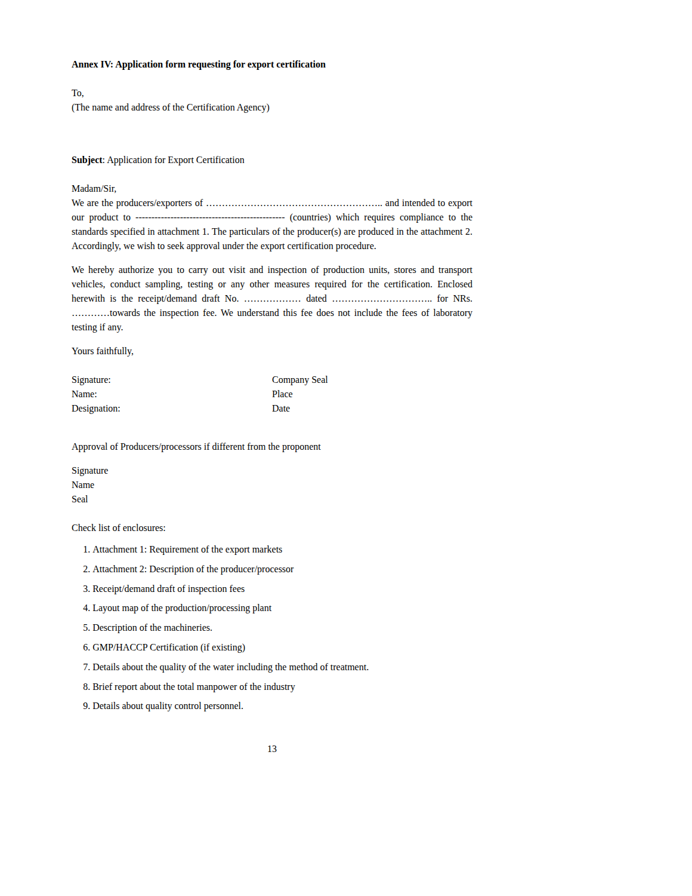Annex IV: Application form requesting for export certification
To,
(The name and address of the Certification Agency)
Subject: Application for Export Certification
Madam/Sir,
We are the producers/exporters of ……………………………………………….. and intended to export our product to ----------------------------------------------- (countries) which requires compliance to the standards specified in attachment 1. The particulars of the producer(s) are produced in the attachment 2. Accordingly, we wish to seek approval under the export certification procedure.
We hereby authorize you to carry out visit and inspection of production units, stores and transport vehicles, conduct sampling, testing or any other measures required for the certification. Enclosed herewith is the receipt/demand draft No. ……………… dated ………………………….. for NRs. …………towards the inspection fee. We understand this fee does not include the fees of laboratory testing if any.
Yours faithfully,
| Signature: | Company Seal |
| Name: | Place |
| Designation: | Date |
Approval of Producers/processors if different from the proponent
Signature
Name
Seal
Check list of enclosures:
Attachment 1: Requirement of the export markets
Attachment 2: Description of the producer/processor
Receipt/demand draft of inspection fees
Layout map of the production/processing plant
Description of the machineries.
GMP/HACCP Certification (if existing)
Details about the quality of the water including the method of treatment.
Brief report about the total manpower of the industry
Details about quality control personnel.
13